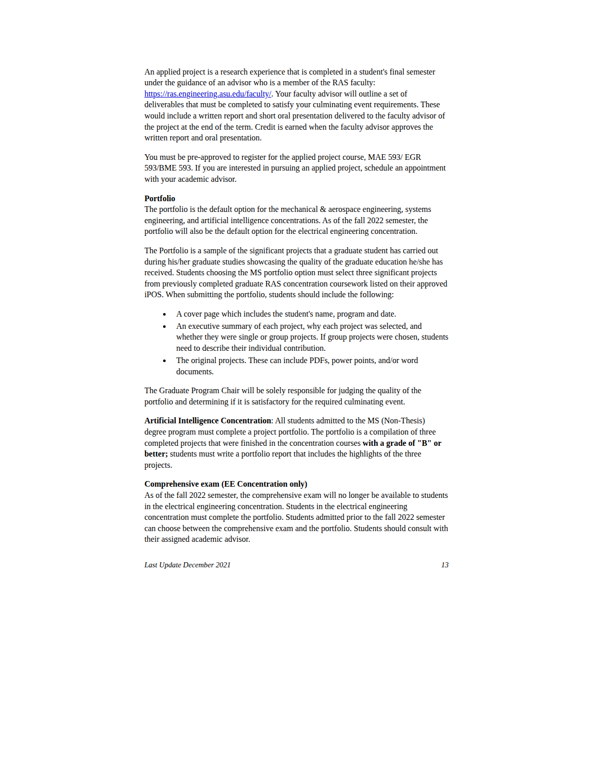An applied project is a research experience that is completed in a student's final semester under the guidance of an advisor who is a member of the RAS faculty: https://ras.engineering.asu.edu/faculty/. Your faculty advisor will outline a set of deliverables that must be completed to satisfy your culminating event requirements. These would include a written report and short oral presentation delivered to the faculty advisor of the project at the end of the term. Credit is earned when the faculty advisor approves the written report and oral presentation.
You must be pre-approved to register for the applied project course, MAE 593/ EGR 593/BME 593. If you are interested in pursuing an applied project, schedule an appointment with your academic advisor.
Portfolio
The portfolio is the default option for the mechanical & aerospace engineering, systems engineering, and artificial intelligence concentrations. As of the fall 2022 semester, the portfolio will also be the default option for the electrical engineering concentration.
The Portfolio is a sample of the significant projects that a graduate student has carried out during his/her graduate studies showcasing the quality of the graduate education he/she has received. Students choosing the MS portfolio option must select three significant projects from previously completed graduate RAS concentration coursework listed on their approved iPOS. When submitting the portfolio, students should include the following:
A cover page which includes the student's name, program and date.
An executive summary of each project, why each project was selected, and whether they were single or group projects. If group projects were chosen, students need to describe their individual contribution.
The original projects. These can include PDFs, power points, and/or word documents.
The Graduate Program Chair will be solely responsible for judging the quality of the portfolio and determining if it is satisfactory for the required culminating event.
Artificial Intelligence Concentration: All students admitted to the MS (Non-Thesis) degree program must complete a project portfolio. The portfolio is a compilation of three completed projects that were finished in the concentration courses with a grade of "B" or better; students must write a portfolio report that includes the highlights of the three projects.
Comprehensive exam (EE Concentration only)
As of the fall 2022 semester, the comprehensive exam will no longer be available to students in the electrical engineering concentration. Students in the electrical engineering concentration must complete the portfolio. Students admitted prior to the fall 2022 semester can choose between the comprehensive exam and the portfolio. Students should consult with their assigned academic advisor.
Last Update December 2021 13